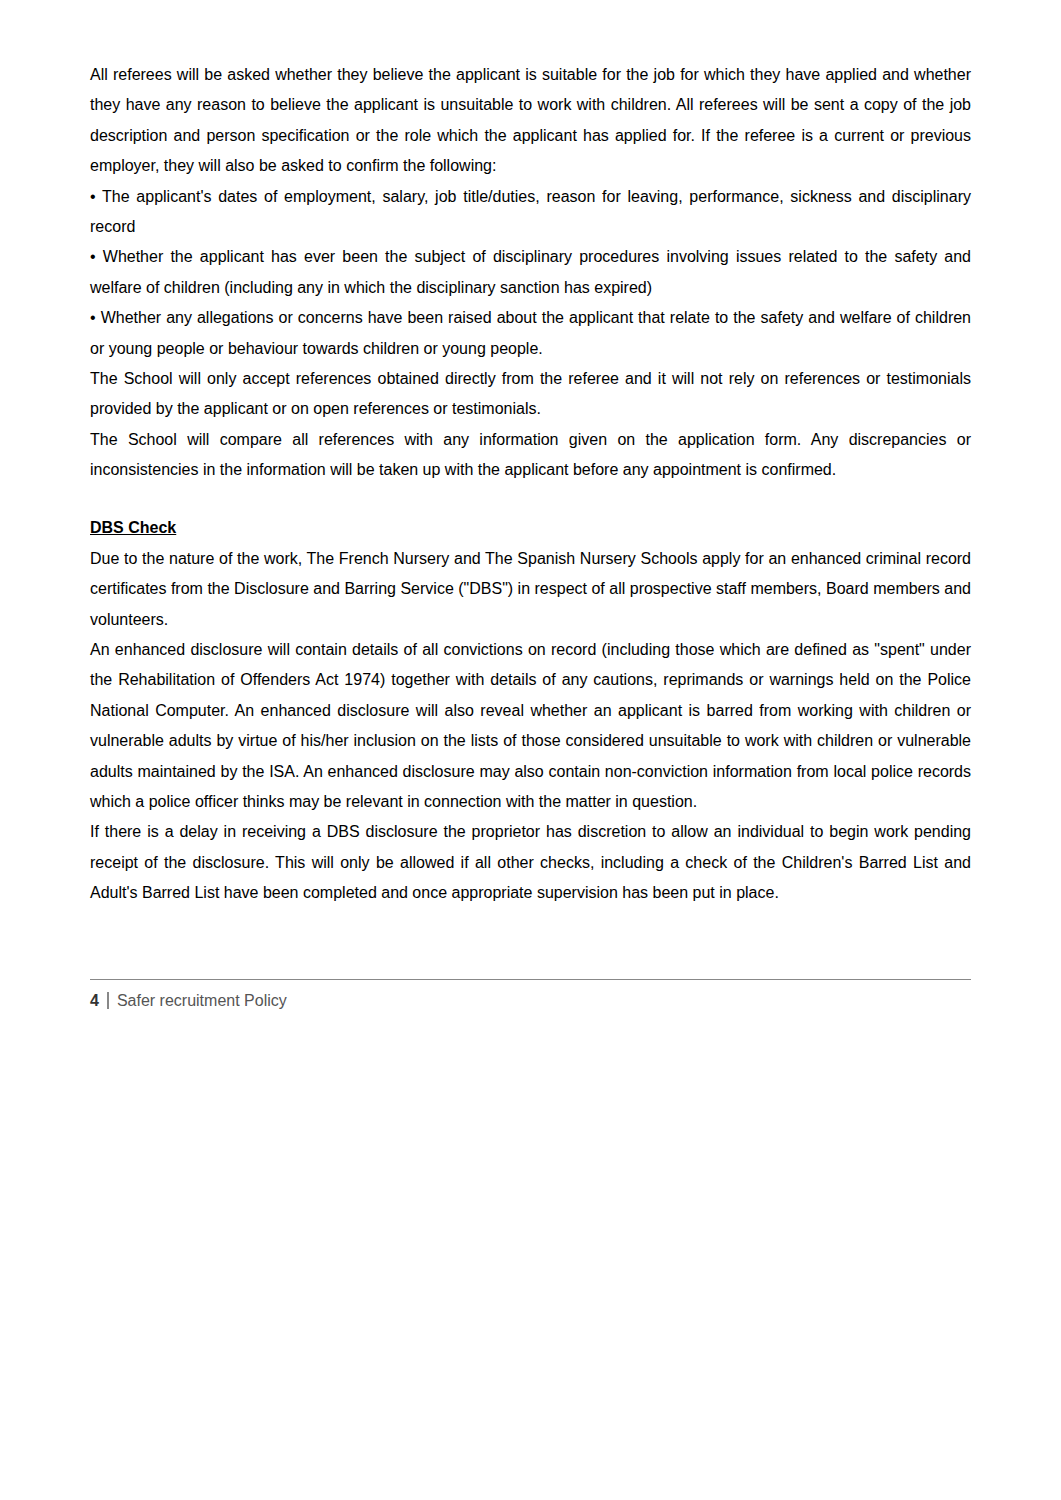All referees will be asked whether they believe the applicant is suitable for the job for which they have applied and whether they have any reason to believe the applicant is unsuitable to work with children. All referees will be sent a copy of the job description and person specification or the role which the applicant has applied for. If the referee is a current or previous employer, they will also be asked to confirm the following:
• The applicant's dates of employment, salary, job title/duties, reason for leaving, performance, sickness and disciplinary record
• Whether the applicant has ever been the subject of disciplinary procedures involving issues related to the safety and welfare of children (including any in which the disciplinary sanction has expired)
• Whether any allegations or concerns have been raised about the applicant that relate to the safety and welfare of children or young people or behaviour towards children or young people.
The School will only accept references obtained directly from the referee and it will not rely on references or testimonials provided by the applicant or on open references or testimonials.
The School will compare all references with any information given on the application form. Any discrepancies or inconsistencies in the information will be taken up with the applicant before any appointment is confirmed.
DBS Check
Due to the nature of the work, The French Nursery and The Spanish Nursery Schools apply for an enhanced criminal record certificates from the Disclosure and Barring Service ("DBS") in respect of all prospective staff members, Board members and volunteers.
An enhanced disclosure will contain details of all convictions on record (including those which are defined as "spent" under the Rehabilitation of Offenders Act 1974) together with details of any cautions, reprimands or warnings held on the Police National Computer. An enhanced disclosure will also reveal whether an applicant is barred from working with children or vulnerable adults by virtue of his/her inclusion on the lists of those considered unsuitable to work with children or vulnerable adults maintained by the ISA. An enhanced disclosure may also contain non-conviction information from local police records which a police officer thinks may be relevant in connection with the matter in question.
If there is a delay in receiving a DBS disclosure the proprietor has discretion to allow an individual to begin work pending receipt of the disclosure. This will only be allowed if all other checks, including a check of the Children's Barred List and Adult's Barred List have been completed and once appropriate supervision has been put in place.
4 Safer recruitment Policy